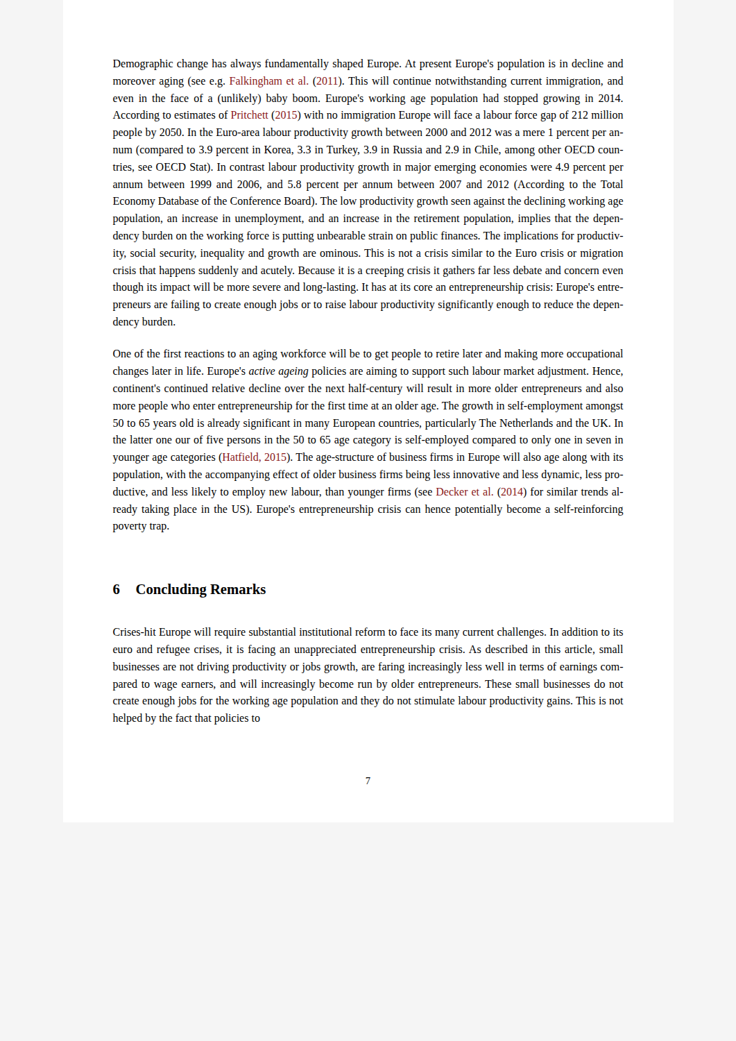Demographic change has always fundamentally shaped Europe. At present Europe's population is in decline and moreover aging (see e.g. Falkingham et al. (2011). This will continue notwithstanding current immigration, and even in the face of a (unlikely) baby boom. Europe's working age population had stopped growing in 2014. According to estimates of Pritchett (2015) with no immigration Europe will face a labour force gap of 212 million people by 2050. In the Euro-area labour productivity growth between 2000 and 2012 was a mere 1 percent per annum (compared to 3.9 percent in Korea, 3.3 in Turkey, 3.9 in Russia and 2.9 in Chile, among other OECD countries, see OECD Stat). In contrast labour productivity growth in major emerging economies were 4.9 percent per annum between 1999 and 2006, and 5.8 percent per annum between 2007 and 2012 (According to the Total Economy Database of the Conference Board). The low productivity growth seen against the declining working age population, an increase in unemployment, and an increase in the retirement population, implies that the dependency burden on the working force is putting unbearable strain on public finances. The implications for productivity, social security, inequality and growth are ominous. This is not a crisis similar to the Euro crisis or migration crisis that happens suddenly and acutely. Because it is a creeping crisis it gathers far less debate and concern even though its impact will be more severe and long-lasting. It has at its core an entrepreneurship crisis: Europe's entrepreneurs are failing to create enough jobs or to raise labour productivity significantly enough to reduce the dependency burden.
One of the first reactions to an aging workforce will be to get people to retire later and making more occupational changes later in life. Europe's active ageing policies are aiming to support such labour market adjustment. Hence, continent's continued relative decline over the next half-century will result in more older entrepreneurs and also more people who enter entrepreneurship for the first time at an older age. The growth in self-employment amongst 50 to 65 years old is already significant in many European countries, particularly The Netherlands and the UK. In the latter one our of five persons in the 50 to 65 age category is self-employed compared to only one in seven in younger age categories (Hatfield, 2015). The age-structure of business firms in Europe will also age along with its population, with the accompanying effect of older business firms being less innovative and less dynamic, less productive, and less likely to employ new labour, than younger firms (see Decker et al. (2014) for similar trends already taking place in the US). Europe's entrepreneurship crisis can hence potentially become a self-reinforcing poverty trap.
6 Concluding Remarks
Crises-hit Europe will require substantial institutional reform to face its many current challenges. In addition to its euro and refugee crises, it is facing an unappreciated entrepreneurship crisis. As described in this article, small businesses are not driving productivity or jobs growth, are faring increasingly less well in terms of earnings compared to wage earners, and will increasingly become run by older entrepreneurs. These small businesses do not create enough jobs for the working age population and they do not stimulate labour productivity gains. This is not helped by the fact that policies to
7